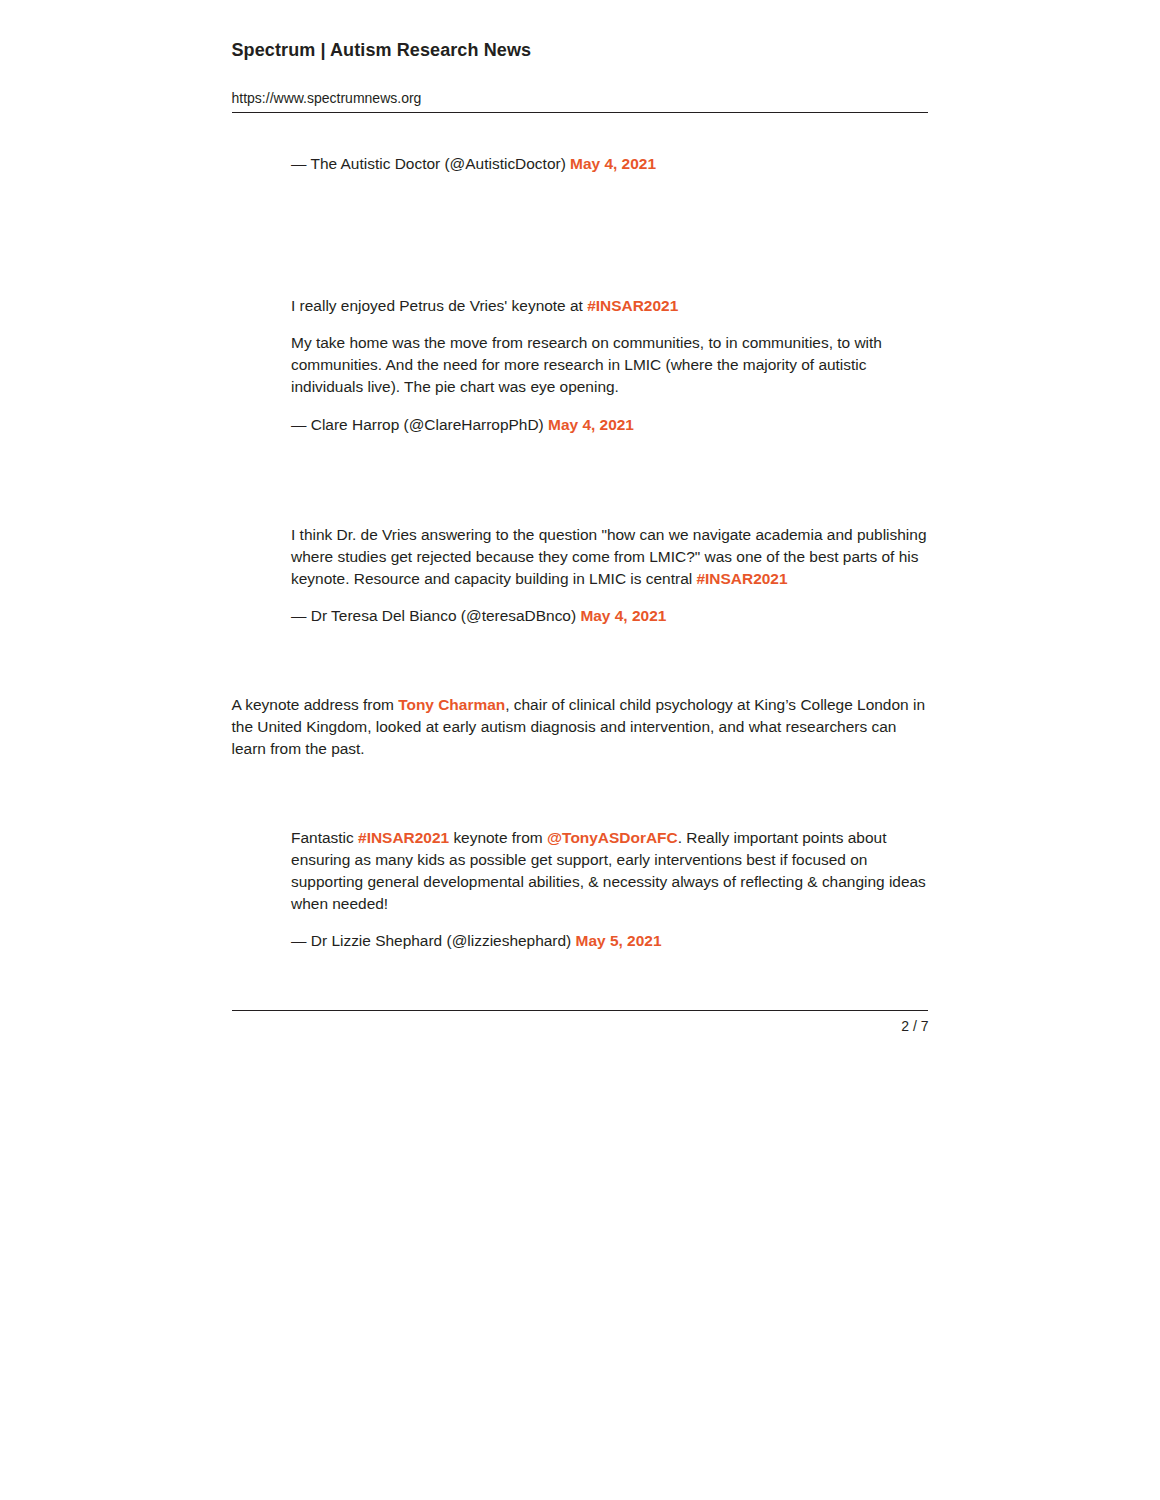Spectrum | Autism Research News
https://www.spectrumnews.org
— The Autistic Doctor (@AutisticDoctor) May 4, 2021
I really enjoyed Petrus de Vries' keynote at #INSAR2021
My take home was the move from research on communities, to in communities, to with communities. And the need for more research in LMIC (where the majority of autistic individuals live). The pie chart was eye opening.
— Clare Harrop (@ClareHarropPhD) May 4, 2021
I think Dr. de Vries answering to the question "how can we navigate academia and publishing where studies get rejected because they come from LMIC?" was one of the best parts of his keynote. Resource and capacity building in LMIC is central #INSAR2021
— Dr Teresa Del Bianco (@teresaDBnco) May 4, 2021
A keynote address from Tony Charman, chair of clinical child psychology at King’s College London in the United Kingdom, looked at early autism diagnosis and intervention, and what researchers can learn from the past.
Fantastic #INSAR2021 keynote from @TonyASDorAFC. Really important points about ensuring as many kids as possible get support, early interventions best if focused on supporting general developmental abilities, & necessity always of reflecting & changing ideas when needed!
— Dr Lizzie Shephard (@lizzieshephard) May 5, 2021
2 / 7